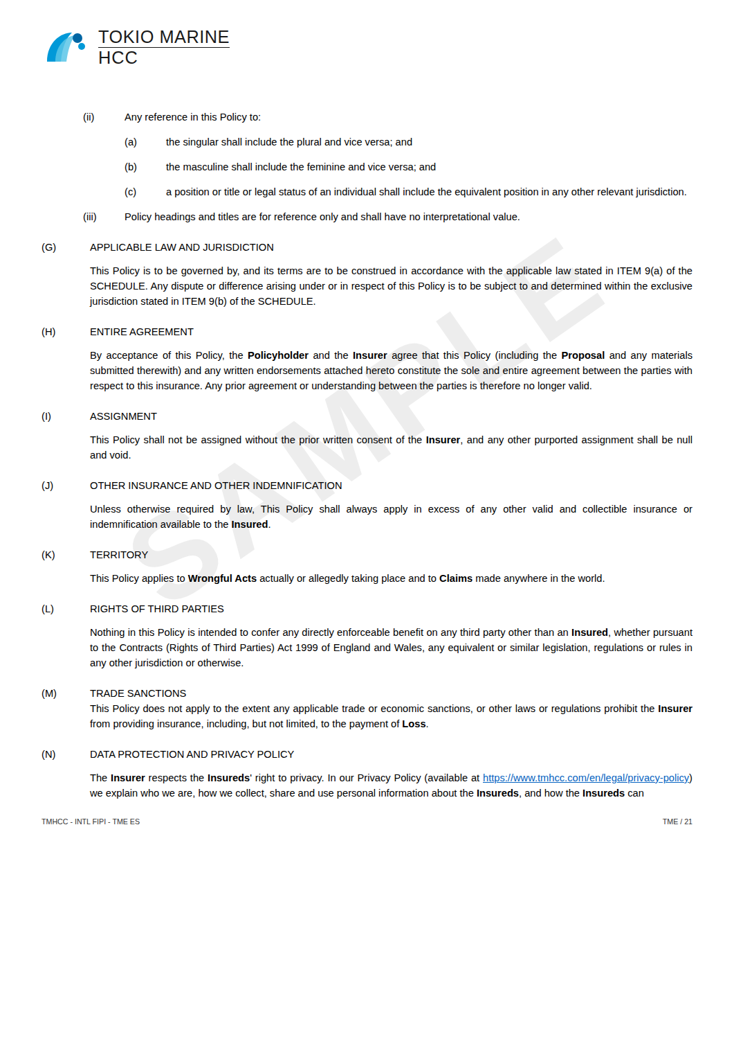SAMPLE
TOKIO MARINE
HCC
(ii)
Any reference in this Policy to:
(a)
the singular shall include the plural and vice versa; and
(b)
the masculine shall include the feminine and vice versa; and
(c)
a position or title or legal status of an individual shall include the equivalent position in any other relevant jurisdiction.
(iii)
Policy headings and titles are for reference only and shall have no interpretational value.
(G)
APPLICABLE LAW AND JURISDICTION
This Policy is to be governed by, and its terms are to be construed in accordance with the applicable law stated in ITEM 9(a) of the SCHEDULE. Any dispute or difference arising under or in respect of this Policy is to be subject to and determined within the exclusive jurisdiction stated in ITEM 9(b) of the SCHEDULE.
(H)
ENTIRE AGREEMENT
By acceptance of this Policy, the Policyholder and the Insurer agree that this Policy (including the Proposal and any materials submitted therewith) and any written endorsements attached hereto constitute the sole and entire agreement between the parties with respect to this insurance. Any prior agreement or understanding between the parties is therefore no longer valid.
(I)
ASSIGNMENT
This Policy shall not be assigned without the prior written consent of the Insurer, and any other purported assignment shall be null and void.
(J)
OTHER INSURANCE AND OTHER INDEMNIFICATION
Unless otherwise required by law, This Policy shall always apply in excess of any other valid and collectible insurance or indemnification available to the Insured.
(K)
TERRITORY
This Policy applies to Wrongful Acts actually or allegedly taking place and to Claims made anywhere in the world.
(L)
RIGHTS OF THIRD PARTIES
Nothing in this Policy is intended to confer any directly enforceable benefit on any third party other than an Insured, whether pursuant to the Contracts (Rights of Third Parties) Act 1999 of England and Wales, any equivalent or similar legislation, regulations or rules in any other jurisdiction or otherwise.
(M)
TRADE SANCTIONS
This Policy does not apply to the extent any applicable trade or economic sanctions, or other laws or regulations prohibit the Insurer from providing insurance, including, but not limited, to the payment of Loss.
(N)
DATA PROTECTION AND PRIVACY POLICY
The Insurer respects the Insureds' right to privacy. In our Privacy Policy (available at https://www.tmhcc.com/en/legal/privacy-policy) we explain who we are, how we collect, share and use personal information about the Insureds, and how the Insureds can
TMHCC - INTL FIPI - TME ES
TME / 21